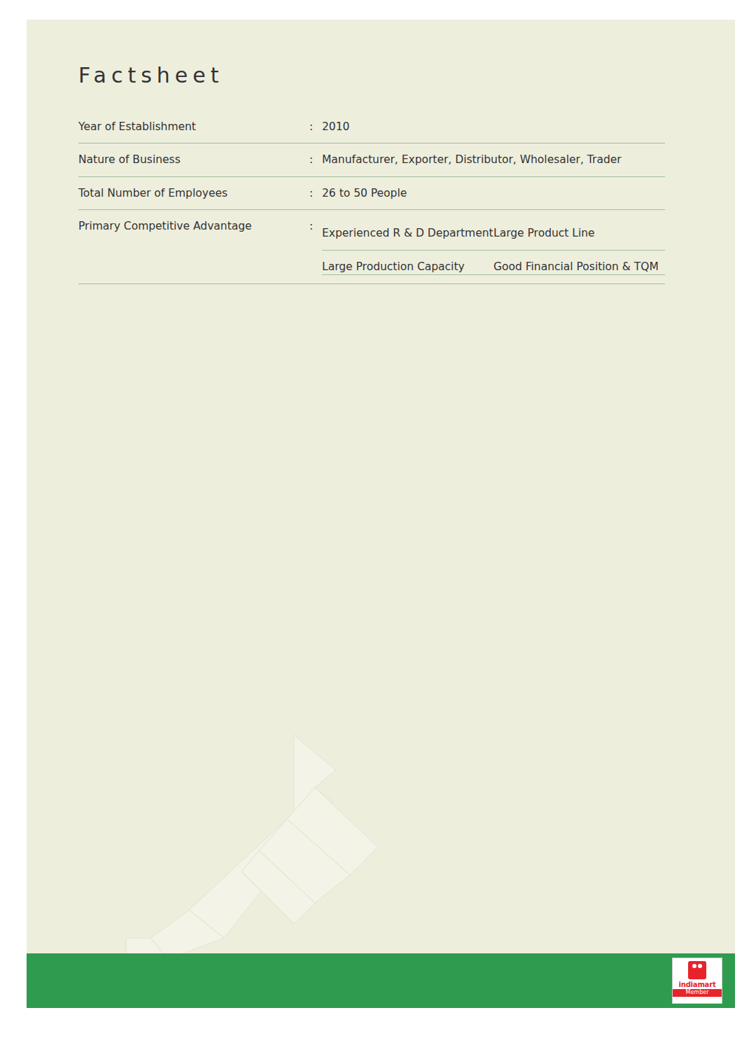Factsheet
| Year of Establishment | : | 2010 |
| Nature of Business | : | Manufacturer, Exporter, Distributor, Wholesaler, Trader |
| Total Number of Employees | : | 26 to 50 People |
| Primary Competitive Advantage | : | / Experienced R & D Department / Large Product Line / / Large Production Capacity / Good Financial Position & TQM / |
indiamart Member